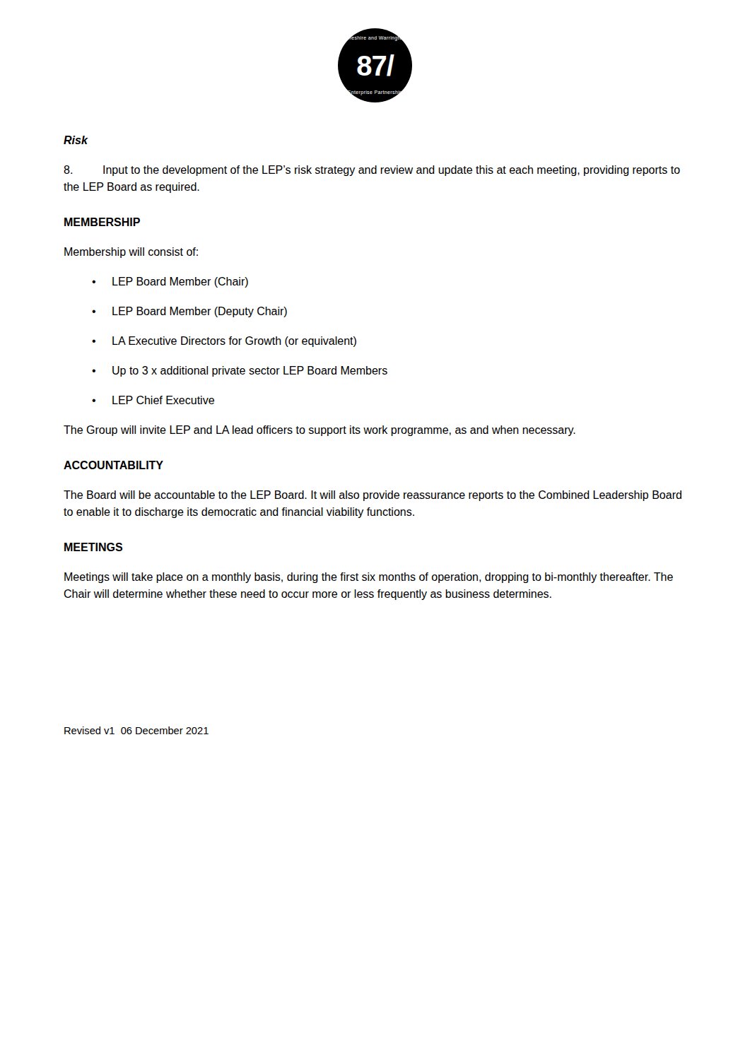Cheshire and Warrington
87/
Enterprise Partnership
Risk
8. Input to the development of the LEP’s risk strategy and review and update this at each meeting, providing reports to the LEP Board as required.
MEMBERSHIP
Membership will consist of:
LEP Board Member (Chair)
LEP Board Member (Deputy Chair)
LA Executive Directors for Growth (or equivalent)
Up to 3 x additional private sector LEP Board Members
LEP Chief Executive
The Group will invite LEP and LA lead officers to support its work programme, as and when necessary.
ACCOUNTABILITY
The Board will be accountable to the LEP Board. It will also provide reassurance reports to the Combined Leadership Board to enable it to discharge its democratic and financial viability functions.
MEETINGS
Meetings will take place on a monthly basis, during the first six months of operation, dropping to bi-monthly thereafter. The Chair will determine whether these need to occur more or less frequently as business determines.
Revised v1 06 December 2021